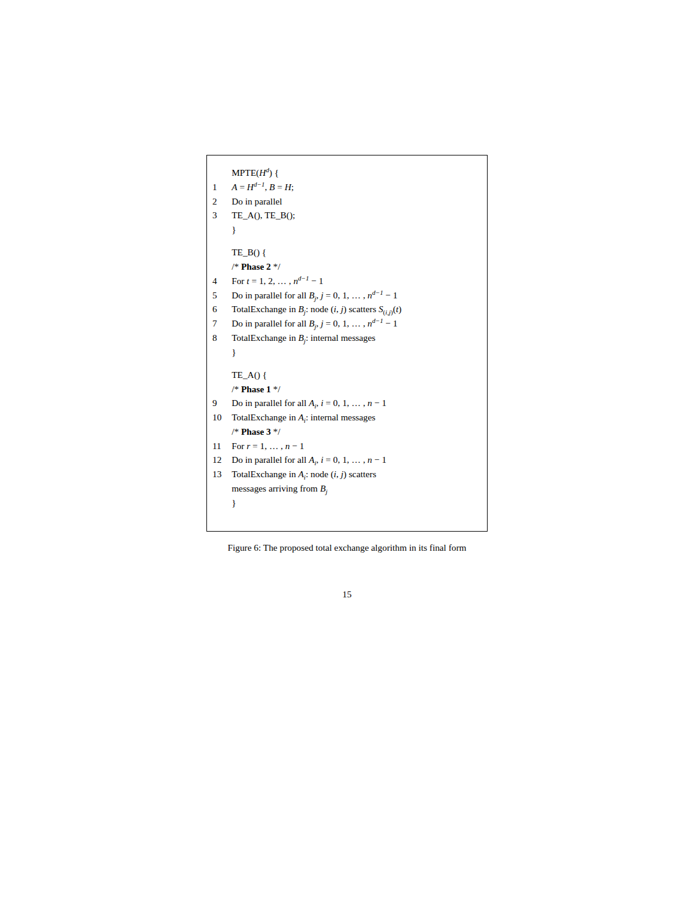| | MPTE( H d ) { |
| 1 | A = H d−1 , B = H ; |
| 2 | Do in parallel |
| 3 | TE_A(), TE_B(); |
| | } |
| | TE_B() { |
| | /* Phase 2 */ |
| 4 | For t = 1, 2, … , n d−1 − 1 |
| 5 | Do in parallel for all B j , j = 0, 1, … , n d−1 − 1 |
| 6 | TotalExchange in B j : node ( i , j ) scatters S ( i , j ) ( t ) |
| 7 | Do in parallel for all B j , j = 0, 1, … , n d−1 − 1 |
| 8 | TotalExchange in B j : internal messages |
| | } |
| | TE_A() { |
| | /* Phase 1 */ |
| 9 | Do in parallel for all A i , i = 0, 1, … , n − 1 |
| 10 | TotalExchange in A i : internal messages |
| | /* Phase 3 */ |
| 11 | For r = 1, … , n − 1 |
| 12 | Do in parallel for all A i , i = 0, 1, … , n − 1 |
| 13 | TotalExchange in A i : node ( i , j ) scatters |
| | messages arriving from B j |
| | } |
Figure 6: The proposed total exchange algorithm in its final form
15